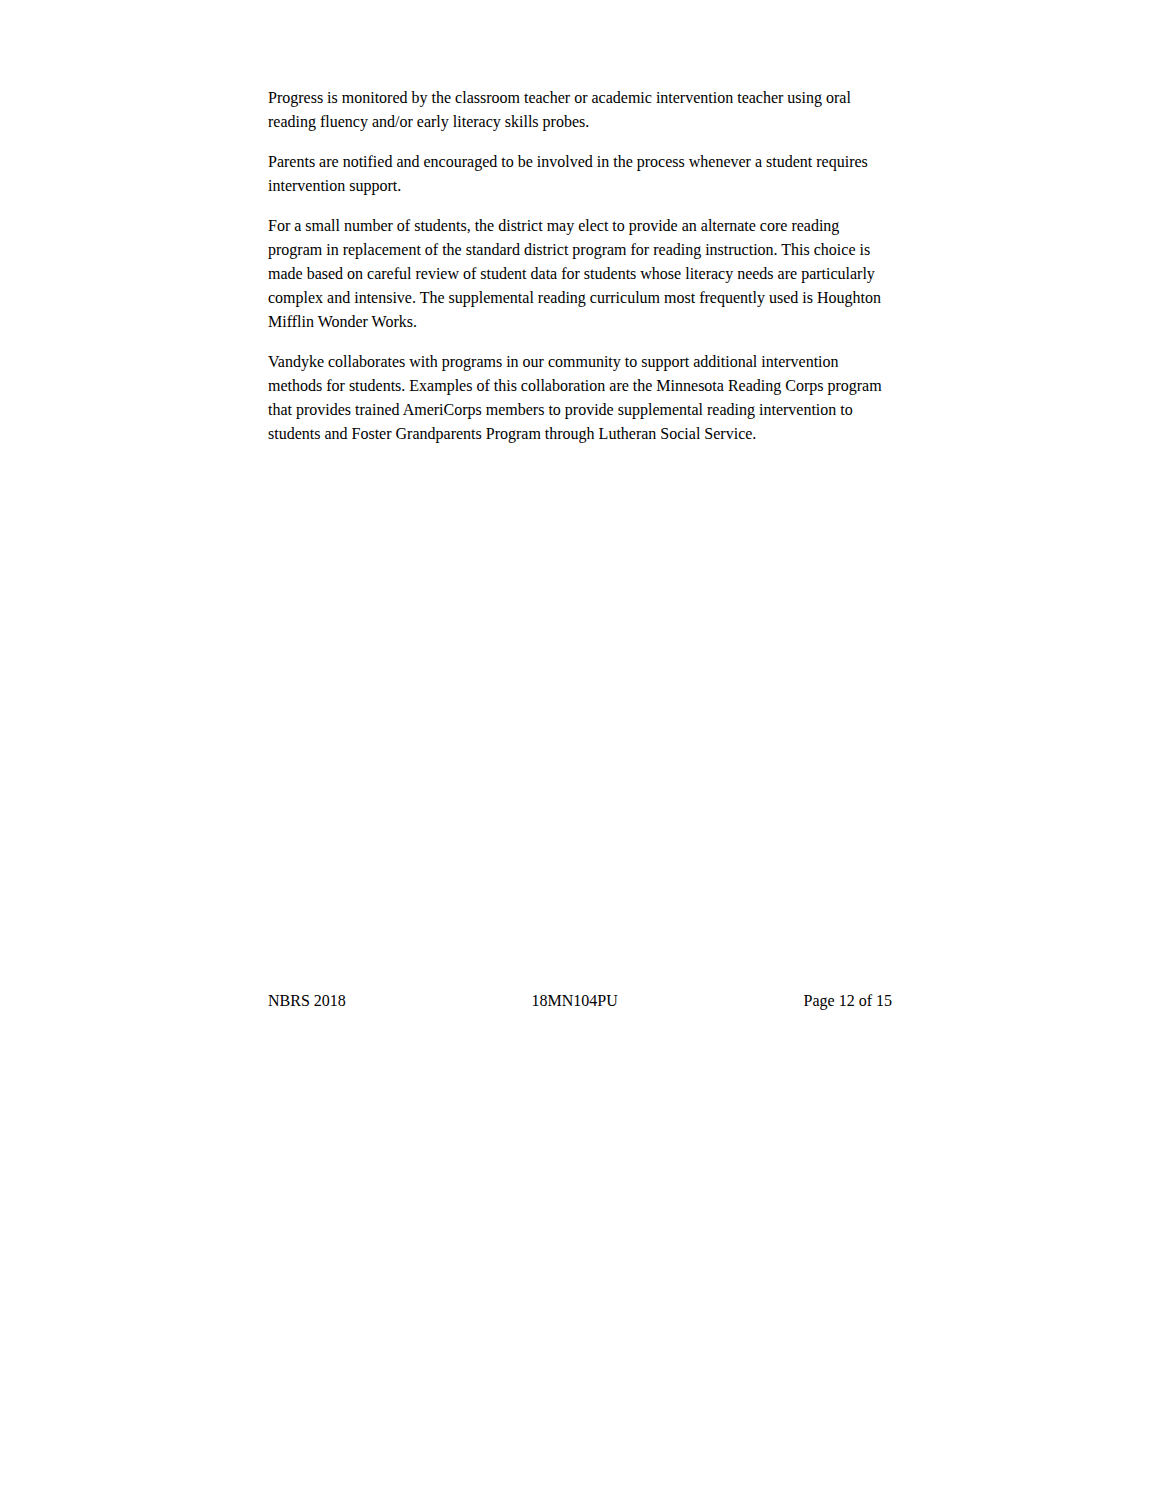Progress is monitored by the classroom teacher or academic intervention teacher using oral reading fluency and/or early literacy skills probes.
Parents are notified and encouraged to be involved in the process whenever a student requires intervention support.
For a small number of students, the district may elect to provide an alternate core reading program in replacement of the standard district program for reading instruction. This choice is made based on careful review of student data for students whose literacy needs are particularly complex and intensive. The supplemental reading curriculum most frequently used is Houghton Mifflin Wonder Works.
Vandyke collaborates with programs in our community to support additional intervention methods for students. Examples of this collaboration are the Minnesota Reading Corps program that provides trained AmeriCorps members to provide supplemental reading intervention to students and Foster Grandparents Program through Lutheran Social Service.
NBRS 2018 18MN104PU Page 12 of 15